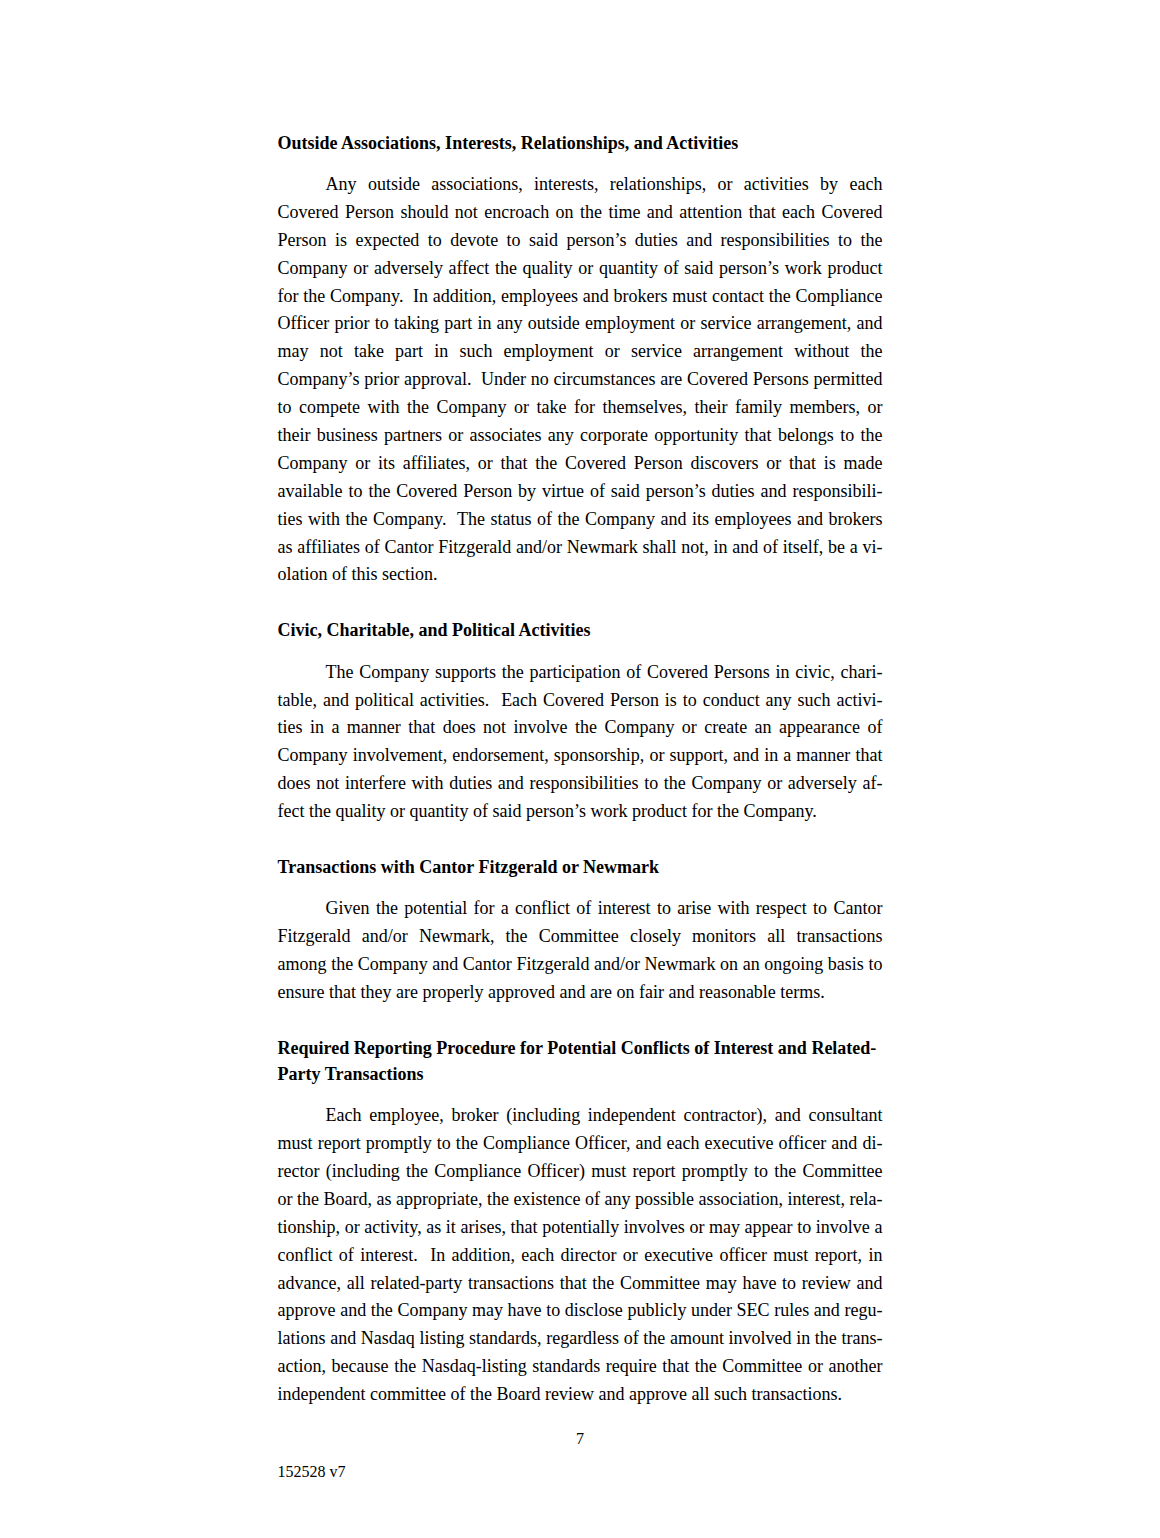Outside Associations, Interests, Relationships, and Activities
Any outside associations, interests, relationships, or activities by each Covered Person should not encroach on the time and attention that each Covered Person is expected to devote to said person’s duties and responsibilities to the Company or adversely affect the quality or quantity of said person’s work product for the Company. In addition, employees and brokers must contact the Compliance Officer prior to taking part in any outside employment or service arrangement, and may not take part in such employment or service arrangement without the Company’s prior approval. Under no circumstances are Covered Persons permitted to compete with the Company or take for themselves, their family members, or their business partners or associates any corporate opportunity that belongs to the Company or its affiliates, or that the Covered Person discovers or that is made available to the Covered Person by virtue of said person’s duties and responsibilities with the Company. The status of the Company and its employees and brokers as affiliates of Cantor Fitzgerald and/or Newmark shall not, in and of itself, be a violation of this section.
Civic, Charitable, and Political Activities
The Company supports the participation of Covered Persons in civic, charitable, and political activities. Each Covered Person is to conduct any such activities in a manner that does not involve the Company or create an appearance of Company involvement, endorsement, sponsorship, or support, and in a manner that does not interfere with duties and responsibilities to the Company or adversely affect the quality or quantity of said person’s work product for the Company.
Transactions with Cantor Fitzgerald or Newmark
Given the potential for a conflict of interest to arise with respect to Cantor Fitzgerald and/or Newmark, the Committee closely monitors all transactions among the Company and Cantor Fitzgerald and/or Newmark on an ongoing basis to ensure that they are properly approved and are on fair and reasonable terms.
Required Reporting Procedure for Potential Conflicts of Interest and Related-Party Transactions
Each employee, broker (including independent contractor), and consultant must report promptly to the Compliance Officer, and each executive officer and director (including the Compliance Officer) must report promptly to the Committee or the Board, as appropriate, the existence of any possible association, interest, relationship, or activity, as it arises, that potentially involves or may appear to involve a conflict of interest. In addition, each director or executive officer must report, in advance, all related-party transactions that the Committee may have to review and approve and the Company may have to disclose publicly under SEC rules and regulations and Nasdaq listing standards, regardless of the amount involved in the transaction, because the Nasdaq-listing standards require that the Committee or another independent committee of the Board review and approve all such transactions.
7
152528 v7